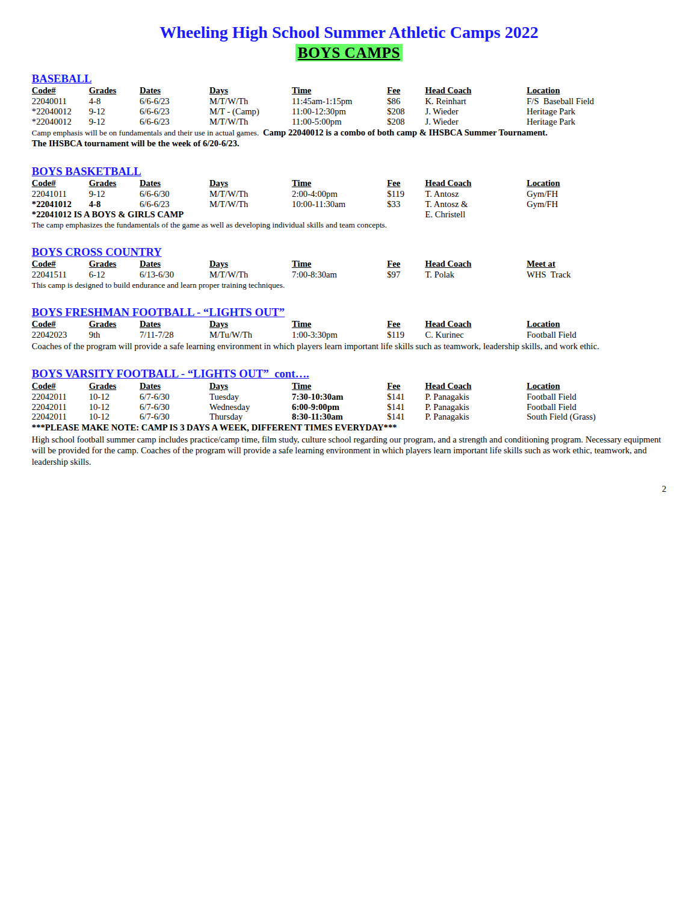Wheeling High School Summer Athletic Camps 2022
BOYS CAMPS
BASEBALL
| Code# | Grades | Dates | Days | Time | Fee | Head Coach | Location |
| --- | --- | --- | --- | --- | --- | --- | --- |
| 22040011 | 4-8 | 6/6-6/23 | M/T/W/Th | 11:45am-1:15pm | $86 | K. Reinhart | F/S Baseball Field |
| *22040012 | 9-12 | 6/6-6/23 | M/T - (Camp) | 11:00-12:30pm | $208 | J. Wieder | Heritage Park |
| *22040012 | 9-12 | 6/6-6/23 | M/T/W/Th | 11:00-5:00pm | $208 | J. Wieder | Heritage Park |
Camp emphasis will be on fundamentals and their use in actual games. Camp 22040012 is a combo of both camp & IHSBCA Summer Tournament.
The IHSBCA tournament will be the week of 6/20-6/23.
BOYS BASKETBALL
| Code# | Grades | Dates | Days | Time | Fee | Head Coach | Location |
| --- | --- | --- | --- | --- | --- | --- | --- |
| 22041011 | 9-12 | 6/6-6/30 | M/T/W/Th | 2:00-4:00pm | $119 | T. Antosz | Gym/FH |
| *22041012 | 4-8 | 6/6-6/23 | M/T/W/Th | 10:00-11:30am | $33 | T. Antosz & | Gym/FH |
| *22041012 IS A BOYS & GIRLS CAMP | E. Christell | |
The camp emphasizes the fundamentals of the game as well as developing individual skills and team concepts.
BOYS CROSS COUNTRY
| Code# | Grades | Dates | Days | Time | Fee | Head Coach | Meet at |
| --- | --- | --- | --- | --- | --- | --- | --- |
| 22041511 | 6-12 | 6/13-6/30 | M/T/W/Th | 7:00-8:30am | $97 | T. Polak | WHS Track |
This camp is designed to build endurance and learn proper training techniques.
BOYS FRESHMAN FOOTBALL - “LIGHTS OUT”
| Code# | Grades | Dates | Days | Time | Fee | Head Coach | Location |
| --- | --- | --- | --- | --- | --- | --- | --- |
| 22042023 | 9th | 7/11-7/28 | M/Tu/W/Th | 1:00-3:30pm | $119 | C. Kurinec | Football Field |
Coaches of the program will provide a safe learning environment in which players learn important life skills such as teamwork, leadership skills, and work ethic.
BOYS VARSITY FOOTBALL - “LIGHTS OUT” cont….
| Code# | Grades | Dates | Days | Time | Fee | Head Coach | Location |
| --- | --- | --- | --- | --- | --- | --- | --- |
| 22042011 | 10-12 | 6/7-6/30 | Tuesday | 7:30-10:30am | $141 | P. Panagakis | Football Field |
| 22042011 | 10-12 | 6/7-6/30 | Wednesday | 6:00-9:00pm | $141 | P. Panagakis | Football Field |
| 22042011 | 10-12 | 6/7-6/30 | Thursday | 8:30-11:30am | $141 | P. Panagakis | South Field (Grass) |
***PLEASE MAKE NOTE: CAMP IS 3 DAYS A WEEK, DIFFERENT TIMES EVERYDAY***
High school football summer camp includes practice/camp time, film study, culture school regarding our program, and a strength and conditioning program. Necessary equipment will be provided for the camp. Coaches of the program will provide a safe learning environment in which players learn important life skills such as work ethic, teamwork, and leadership skills.
2